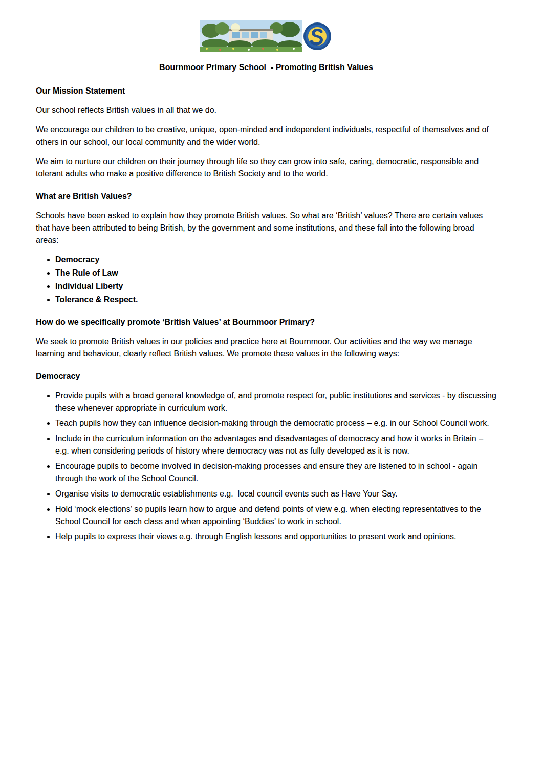Bournmoor Primary School - Promoting British Values
Our Mission Statement
Our school reflects British values in all that we do.
We encourage our children to be creative, unique, open-minded and independent individuals, respectful of themselves and of others in our school, our local community and the wider world.
We aim to nurture our children on their journey through life so they can grow into safe, caring, democratic, responsible and tolerant adults who make a positive difference to British Society and to the world.
What are British Values?
Schools have been asked to explain how they promote British values. So what are ‘British’ values? There are certain values that have been attributed to being British, by the government and some institutions, and these fall into the following broad areas:
Democracy
The Rule of Law
Individual Liberty
Tolerance & Respect.
How do we specifically promote ‘British Values’ at Bournmoor Primary?
We seek to promote British values in our policies and practice here at Bournmoor. Our activities and the way we manage learning and behaviour, clearly reflect British values. We promote these values in the following ways:
Democracy
Provide pupils with a broad general knowledge of, and promote respect for, public institutions and services - by discussing these whenever appropriate in curriculum work.
Teach pupils how they can influence decision-making through the democratic process – e.g. in our School Council work.
Include in the curriculum information on the advantages and disadvantages of democracy and how it works in Britain – e.g. when considering periods of history where democracy was not as fully developed as it is now.
Encourage pupils to become involved in decision-making processes and ensure they are listened to in school - again through the work of the School Council.
Organise visits to democratic establishments e.g. local council events such as Have Your Say.
Hold ‘mock elections’ so pupils learn how to argue and defend points of view e.g. when electing representatives to the School Council for each class and when appointing ‘Buddies’ to work in school.
Help pupils to express their views e.g. through English lessons and opportunities to present work and opinions.